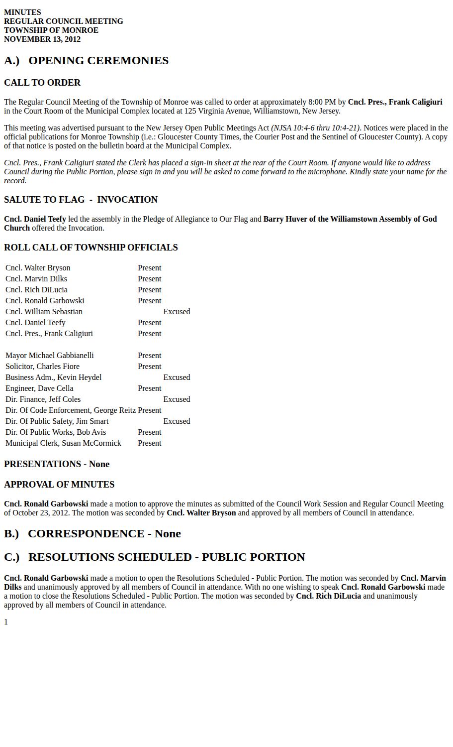MINUTES
REGULAR COUNCIL MEETING
TOWNSHIP OF MONROE
NOVEMBER 13, 2012
A.) OPENING CEREMONIES
CALL TO ORDER
The Regular Council Meeting of the Township of Monroe was called to order at approximately 8:00 PM by Cncl. Pres., Frank Caligiuri in the Court Room of the Municipal Complex located at 125 Virginia Avenue, Williamstown, New Jersey.
This meeting was advertised pursuant to the New Jersey Open Public Meetings Act (NJSA 10:4-6 thru 10:4-21). Notices were placed in the official publications for Monroe Township (i.e.: Gloucester County Times, the Courier Post and the Sentinel of Gloucester County). A copy of that notice is posted on the bulletin board at the Municipal Complex.
Cncl. Pres., Frank Caligiuri stated the Clerk has placed a sign-in sheet at the rear of the Court Room. If anyone would like to address Council during the Public Portion, please sign in and you will be asked to come forward to the microphone. Kindly state your name for the record.
SALUTE TO FLAG - INVOCATION
Cncl. Daniel Teefy led the assembly in the Pledge of Allegiance to Our Flag and Barry Huver of the Williamstown Assembly of God Church offered the Invocation.
ROLL CALL OF TOWNSHIP OFFICIALS
| Cncl. Walter Bryson | Present | |
| Cncl. Marvin Dilks | Present | |
| Cncl. Rich DiLucia | Present | |
| Cncl. Ronald Garbowski | Present | |
| Cncl. William Sebastian | | Excused |
| Cncl. Daniel Teefy | Present | |
| Cncl. Pres., Frank Caligiuri | Present | |
| Mayor Michael Gabbianelli | Present | |
| Solicitor, Charles Fiore | Present | |
| Business Adm., Kevin Heydel | | Excused |
| Engineer, Dave Cella | Present | |
| Dir. Finance, Jeff Coles | | Excused |
| Dir. Of Code Enforcement, George Reitz | Present | |
| Dir. Of Public Safety, Jim Smart | | Excused |
| Dir. Of Public Works, Bob Avis | Present | |
| Municipal Clerk, Susan McCormick | Present | |
PRESENTATIONS - None
APPROVAL OF MINUTES
Cncl. Ronald Garbowski made a motion to approve the minutes as submitted of the Council Work Session and Regular Council Meeting of October 23, 2012. The motion was seconded by Cncl. Walter Bryson and approved by all members of Council in attendance.
B.) CORRESPONDENCE - None
C.) RESOLUTIONS SCHEDULED - PUBLIC PORTION
Cncl. Ronald Garbowski made a motion to open the Resolutions Scheduled - Public Portion. The motion was seconded by Cncl. Marvin Dilks and unanimously approved by all members of Council in attendance. With no one wishing to speak Cncl. Ronald Garbowski made a motion to close the Resolutions Scheduled - Public Portion. The motion was seconded by Cncl. Rich DiLucia and unanimously approved by all members of Council in attendance.
1